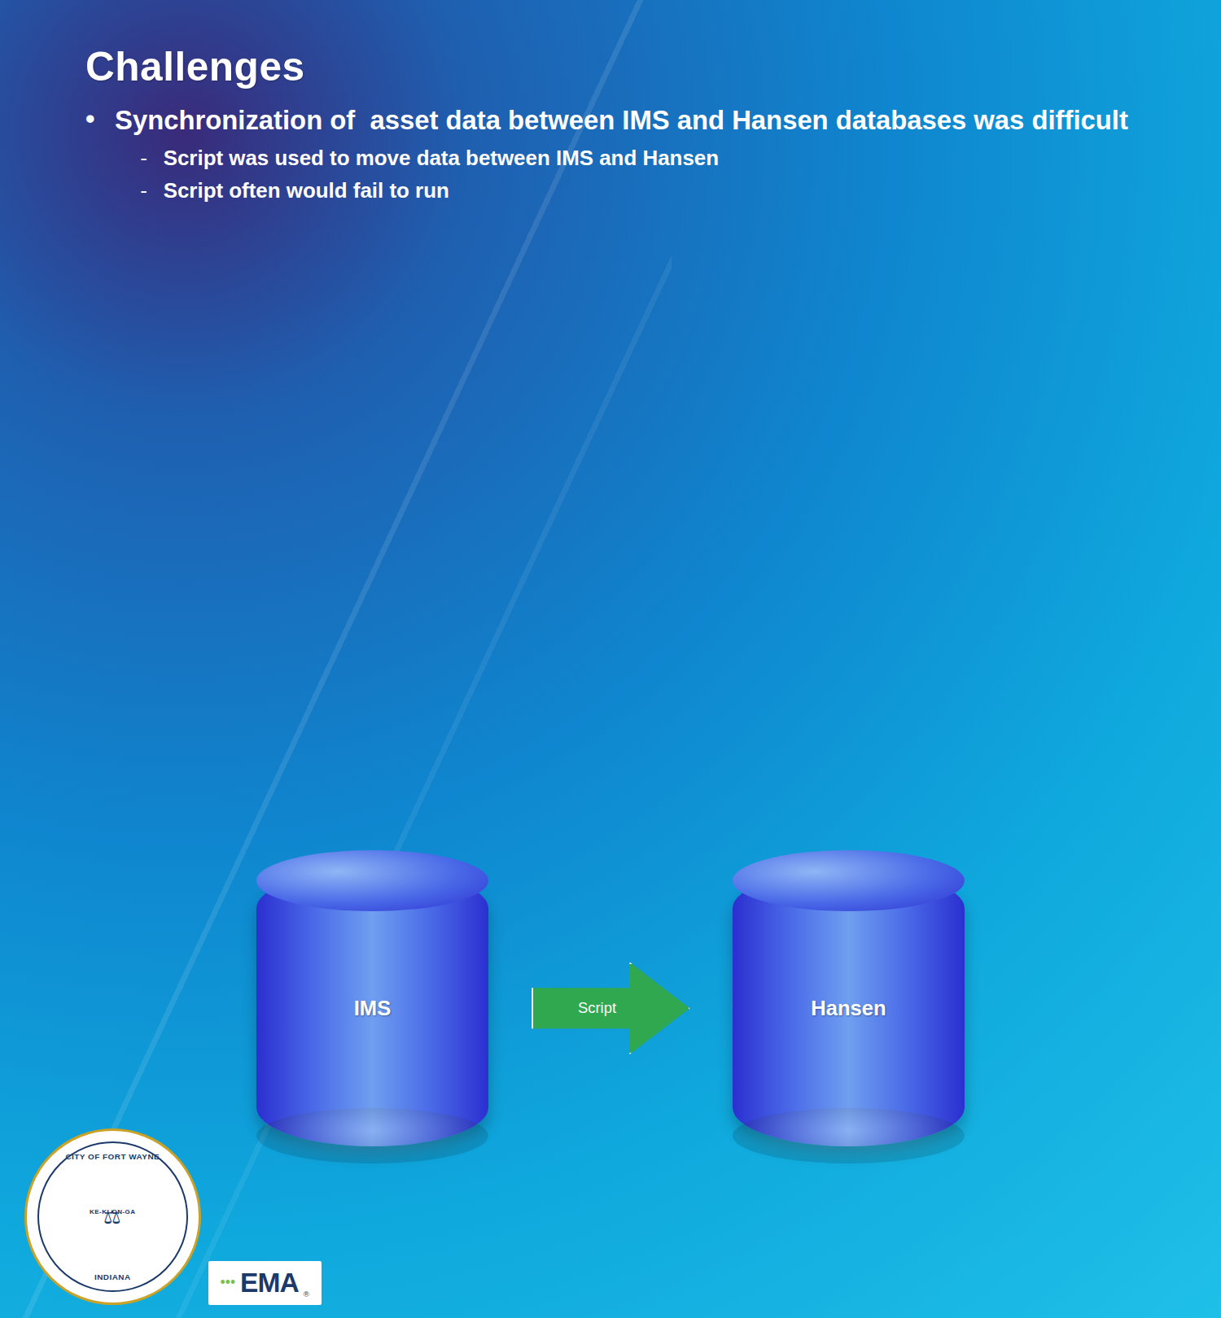Challenges
Synchronization of asset data between IMS and Hansen databases was difficult
Script was used to move data between IMS and Hansen
Script often would fail to run
IMS
Script
Hansen
CITY OF FORT WAYNE
KE-KI-ON-GA
⚖
INDIANA
••• EMA ®